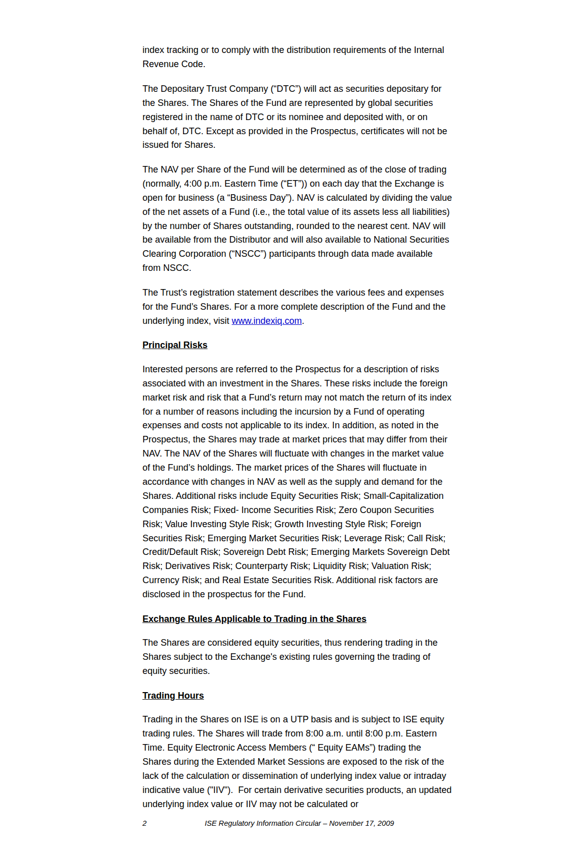index tracking or to comply with the distribution requirements of the Internal Revenue Code.
The Depositary Trust Company (“DTC”) will act as securities depositary for the Shares. The Shares of the Fund are represented by global securities registered in the name of DTC or its nominee and deposited with, or on behalf of, DTC. Except as provided in the Prospectus, certificates will not be issued for Shares.
The NAV per Share of the Fund will be determined as of the close of trading (normally, 4:00 p.m. Eastern Time (“ET”)) on each day that the Exchange is open for business (a “Business Day”). NAV is calculated by dividing the value of the net assets of a Fund (i.e., the total value of its assets less all liabilities) by the number of Shares outstanding, rounded to the nearest cent. NAV will be available from the Distributor and will also available to National Securities Clearing Corporation (“NSCC”) participants through data made available from NSCC.
The Trust’s registration statement describes the various fees and expenses for the Fund’s Shares. For a more complete description of the Fund and the underlying index, visit www.indexiq.com.
Principal Risks
Interested persons are referred to the Prospectus for a description of risks associated with an investment in the Shares. These risks include the foreign market risk and risk that a Fund’s return may not match the return of its index for a number of reasons including the incursion by a Fund of operating expenses and costs not applicable to its index. In addition, as noted in the Prospectus, the Shares may trade at market prices that may differ from their NAV. The NAV of the Shares will fluctuate with changes in the market value of the Fund’s holdings. The market prices of the Shares will fluctuate in accordance with changes in NAV as well as the supply and demand for the Shares. Additional risks include Equity Securities Risk; Small-Capitalization Companies Risk; Fixed- Income Securities Risk; Zero Coupon Securities Risk; Value Investing Style Risk; Growth Investing Style Risk; Foreign Securities Risk; Emerging Market Securities Risk; Leverage Risk; Call Risk; Credit/Default Risk; Sovereign Debt Risk; Emerging Markets Sovereign Debt Risk; Derivatives Risk; Counterparty Risk; Liquidity Risk; Valuation Risk; Currency Risk; and Real Estate Securities Risk. Additional risk factors are disclosed in the prospectus for the Fund.
Exchange Rules Applicable to Trading in the Shares
The Shares are considered equity securities, thus rendering trading in the Shares subject to the Exchange's existing rules governing the trading of equity securities.
Trading Hours
Trading in the Shares on ISE is on a UTP basis and is subject to ISE equity trading rules. The Shares will trade from 8:00 a.m. until 8:00 p.m. Eastern Time. Equity Electronic Access Members (“ Equity EAMs”) trading the Shares during the Extended Market Sessions are exposed to the risk of the lack of the calculation or dissemination of underlying index value or intraday indicative value ("IIV"). For certain derivative securities products, an updated underlying index value or IIV may not be calculated or
2
ISE Regulatory Information Circular – November 17, 2009